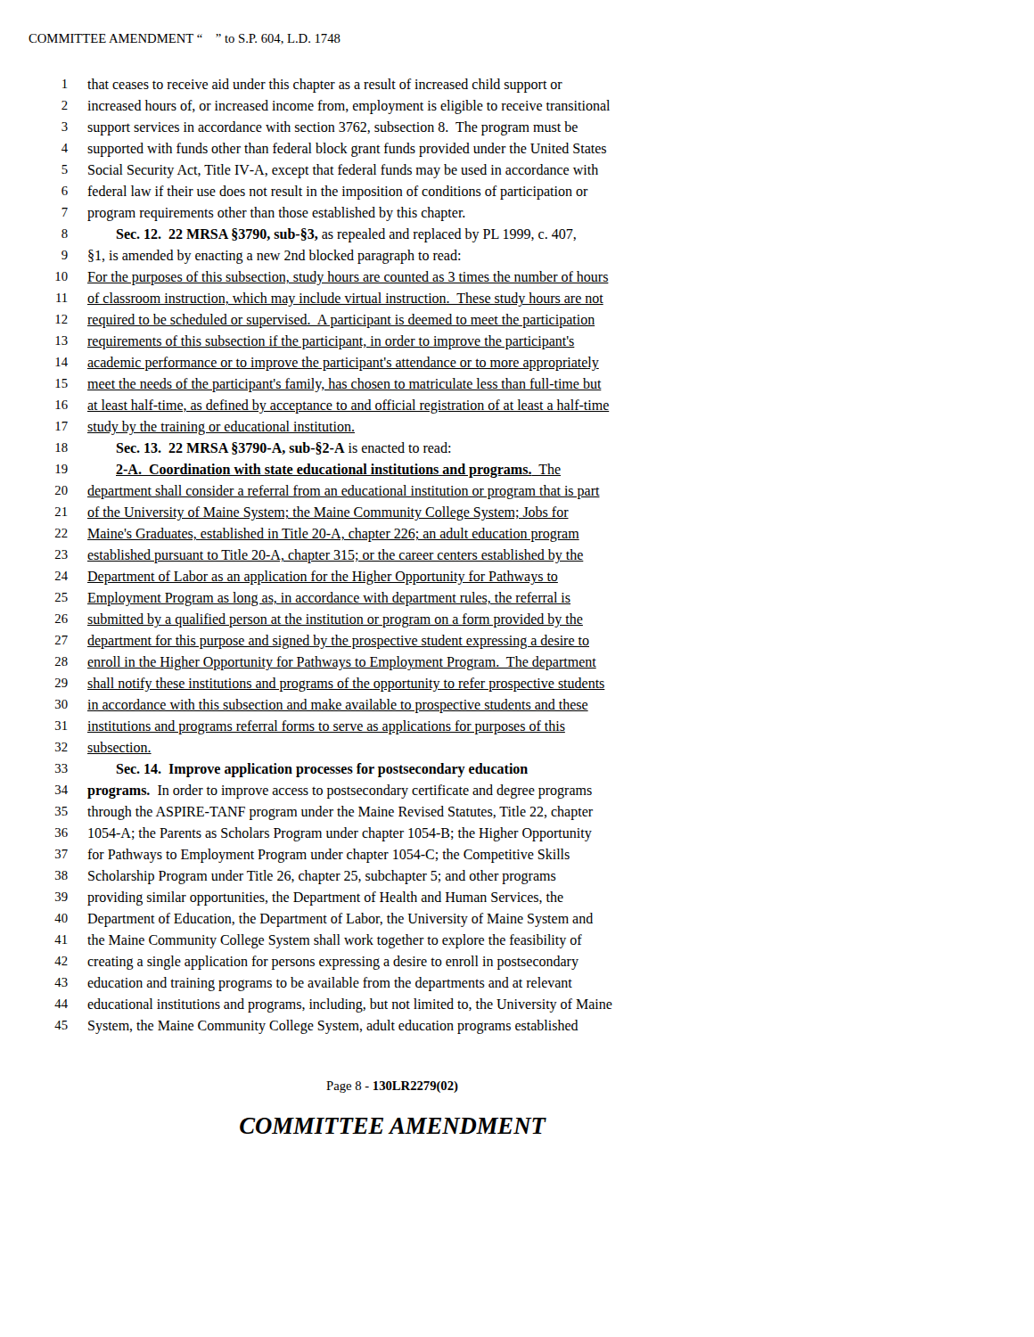COMMITTEE AMENDMENT “ ” to S.P. 604, L.D. 1748
1 that ceases to receive aid under this chapter as a result of increased child support or
2 increased hours of, or increased income from, employment is eligible to receive transitional
3 support services in accordance with section 3762, subsection 8. The program must be
4 supported with funds other than federal block grant funds provided under the United States
5 Social Security Act, Title IV‑A, except that federal funds may be used in accordance with
6 federal law if their use does not result in the imposition of conditions of participation or
7 program requirements other than those established by this chapter.
8 Sec. 12. 22 MRSA §3790, sub-§3, as repealed and replaced by PL 1999, c. 407,
9§1, is amended by enacting a new 2nd blocked paragraph to read:
10 For the purposes of this subsection, study hours are counted as 3 times the number of hours
11 of classroom instruction, which may include virtual instruction. These study hours are not
12 required to be scheduled or supervised. A participant is deemed to meet the participation
13 requirements of this subsection if the participant, in order to improve the participant's
14 academic performance or to improve the participant's attendance or to more appropriately
15 meet the needs of the participant's family, has chosen to matriculate less than full-time but
16 at least half-time, as defined by acceptance to and official registration of at least a half-time
17 study by the training or educational institution.
18 Sec. 13. 22 MRSA §3790-A, sub-§2-A is enacted to read:
192-A. Coordination with state educational institutions and programs. The
20 department shall consider a referral from an educational institution or program that is part
21 of the University of Maine System; the Maine Community College System; Jobs for
22 Maine's Graduates, established in Title 20‑A, chapter 226; an adult education program
23 established pursuant to Title 20‑A, chapter 315; or the career centers established by the
24 Department of Labor as an application for the Higher Opportunity for Pathways to
25 Employment Program as long as, in accordance with department rules, the referral is
26 submitted by a qualified person at the institution or program on a form provided by the
27 department for this purpose and signed by the prospective student expressing a desire to
28 enroll in the Higher Opportunity for Pathways to Employment Program. The department
29 shall notify these institutions and programs of the opportunity to refer prospective students
30 in accordance with this subsection and make available to prospective students and these
31 institutions and programs referral forms to serve as applications for purposes of this
32 subsection.
33 Sec. 14. Improve application processes for postsecondary education
34 programs. In order to improve access to postsecondary certificate and degree programs
35 through the ASPIRE-TANF program under the Maine Revised Statutes, Title 22, chapter
361054-A; the Parents as Scholars Program under chapter 1054-B; the Higher Opportunity
37 for Pathways to Employment Program under chapter 1054-C; the Competitive Skills
38 Scholarship Program under Title 26, chapter 25, subchapter 5; and other programs
39 providing similar opportunities, the Department of Health and Human Services, the
40 Department of Education, the Department of Labor, the University of Maine System and
41 the Maine Community College System shall work together to explore the feasibility of
42 creating a single application for persons expressing a desire to enroll in postsecondary
43 education and training programs to be available from the departments and at relevant
44 educational institutions and programs, including, but not limited to, the University of Maine
45 System, the Maine Community College System, adult education programs established
Page 8 - 130LR2279(02)
COMMITTEE AMENDMENT